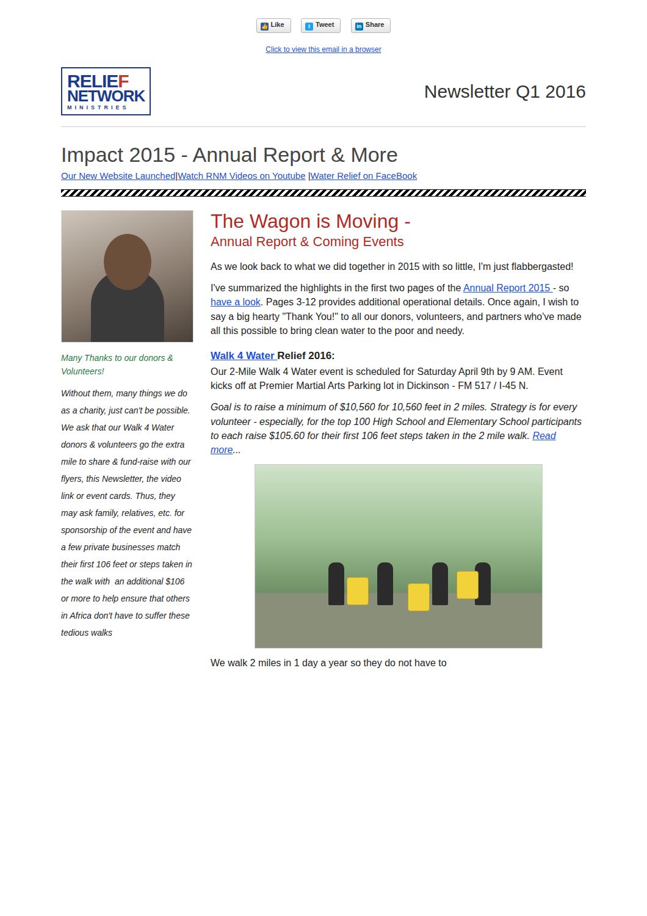👍Like t Tweet in Share
Click to view this email in a browser
RELIEF
NETWORK
MINISTRIES
Newsletter Q1 2016
Impact 2015 - Annual Report & More
Our New Website Launched|Watch RNM Videos on Youtube |Water Relief on FaceBook
Many Thanks to our donors & Volunteers!
Without them, many things we do as a charity, just can't be possible. We ask that our Walk 4 Water donors & volunteers go the extra mile to share & fund-raise with our flyers, this Newsletter, the video link or event cards. Thus, they may ask family, relatives, etc. for sponsorship of the event and have a few private businesses match their first 106 feet or steps taken in the walk with an additional $106 or more to help ensure that others in Africa don't have to suffer these tedious walks
The Wagon is Moving -
Annual Report & Coming Events
As we look back to what we did together in 2015 with so little, I'm just flabbergasted!
I've summarized the highlights in the first two pages of the Annual Report 2015 - so have a look. Pages 3-12 provides additional operational details. Once again, I wish to say a big hearty "Thank You!" to all our donors, volunteers, and partners who've made all this possible to bring clean water to the poor and needy.
Walk 4 Water Relief 2016:
Our 2-Mile Walk 4 Water event is scheduled for Saturday April 9th by 9 AM. Event kicks off at Premier Martial Arts Parking lot in Dickinson - FM 517 / I-45 N.
Goal is to raise a minimum of $10,560 for 10,560 feet in 2 miles. Strategy is for every volunteer - especially, for the top 100 High School and Elementary School participants to each raise $105.60 for their first 106 feet steps taken in the 2 mile walk. Read more...
We walk 2 miles in 1 day a year so they do not have to